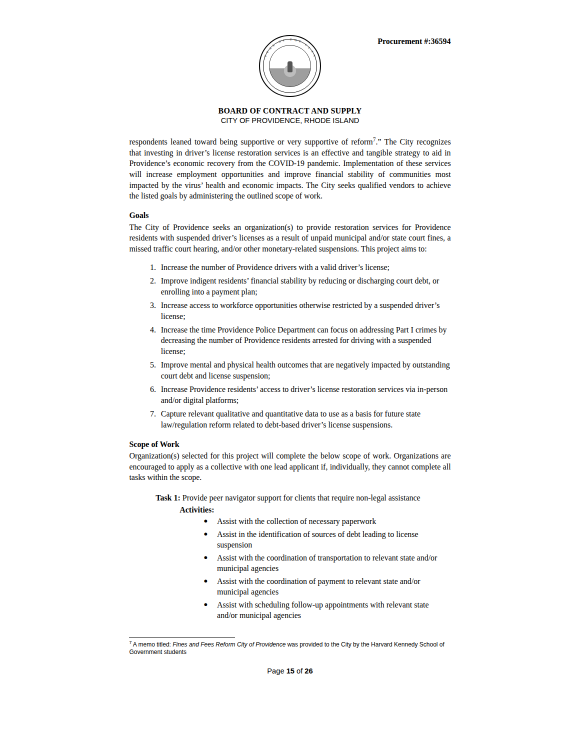Procurement #:36594
S E A L O F T H E C I T Y
BOARD OF CONTRACT AND SUPPLY
CITY OF PROVIDENCE, RHODE ISLAND
respondents leaned toward being supportive or very supportive of reform7.” The City recognizes that investing in driver’s license restoration services is an effective and tangible strategy to aid in Providence’s economic recovery from the COVID-19 pandemic. Implementation of these services will increase employment opportunities and improve financial stability of communities most impacted by the virus’ health and economic impacts. The City seeks qualified vendors to achieve the listed goals by administering the outlined scope of work.
Goals
The City of Providence seeks an organization(s) to provide restoration services for Providence residents with suspended driver’s licenses as a result of unpaid municipal and/or state court fines, a missed traffic court hearing, and/or other monetary-related suspensions. This project aims to:
Increase the number of Providence drivers with a valid driver’s license;
Improve indigent residents’ financial stability by reducing or discharging court debt, or enrolling into a payment plan;
Increase access to workforce opportunities otherwise restricted by a suspended driver’s license;
Increase the time Providence Police Department can focus on addressing Part I crimes by decreasing the number of Providence residents arrested for driving with a suspended license;
Improve mental and physical health outcomes that are negatively impacted by outstanding court debt and license suspension;
Increase Providence residents’ access to driver’s license restoration services via in-person and/or digital platforms;
Capture relevant qualitative and quantitative data to use as a basis for future state law/regulation reform related to debt-based driver’s license suspensions.
Scope of Work
Organization(s) selected for this project will complete the below scope of work. Organizations are encouraged to apply as a collective with one lead applicant if, individually, they cannot complete all tasks within the scope.
Task 1: Provide peer navigator support for clients that require non-legal assistance
Activities:
Assist with the collection of necessary paperwork
Assist in the identification of sources of debt leading to license suspension
Assist with the coordination of transportation to relevant state and/or municipal agencies
Assist with the coordination of payment to relevant state and/or municipal agencies
Assist with scheduling follow-up appointments with relevant state and/or municipal agencies
7 A memo titled: Fines and Fees Reform City of Providence was provided to the City by the Harvard Kennedy School of Government students
Page 15 of 26